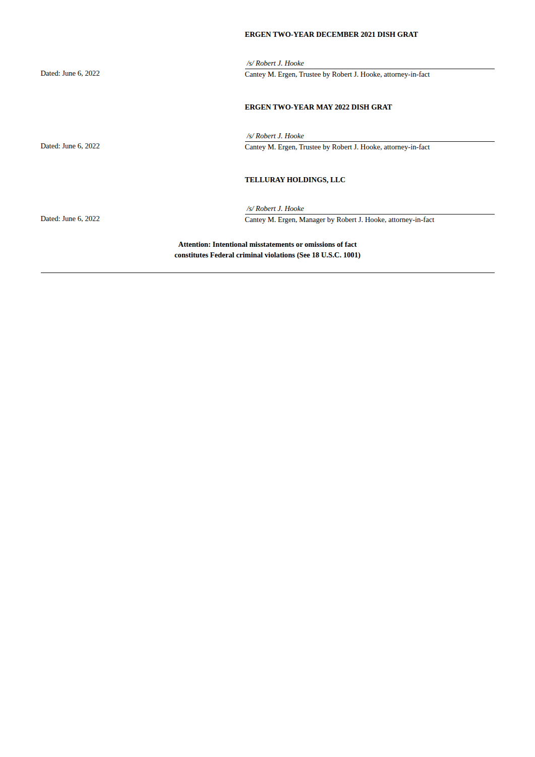ERGEN TWO-YEAR DECEMBER 2021 DISH GRAT
Dated: June 6, 2022
/s/ Robert J. Hooke
Cantey M. Ergen, Trustee by Robert J. Hooke, attorney-in-fact
ERGEN TWO-YEAR MAY 2022 DISH GRAT
Dated: June 6, 2022
/s/ Robert J. Hooke
Cantey M. Ergen, Trustee by Robert J. Hooke, attorney-in-fact
TELLURAY HOLDINGS, LLC
Dated: June 6, 2022
/s/ Robert J. Hooke
Cantey M. Ergen, Manager by Robert J. Hooke, attorney-in-fact
Attention: Intentional misstatements or omissions of fact
constitutes Federal criminal violations (See 18 U.S.C. 1001)